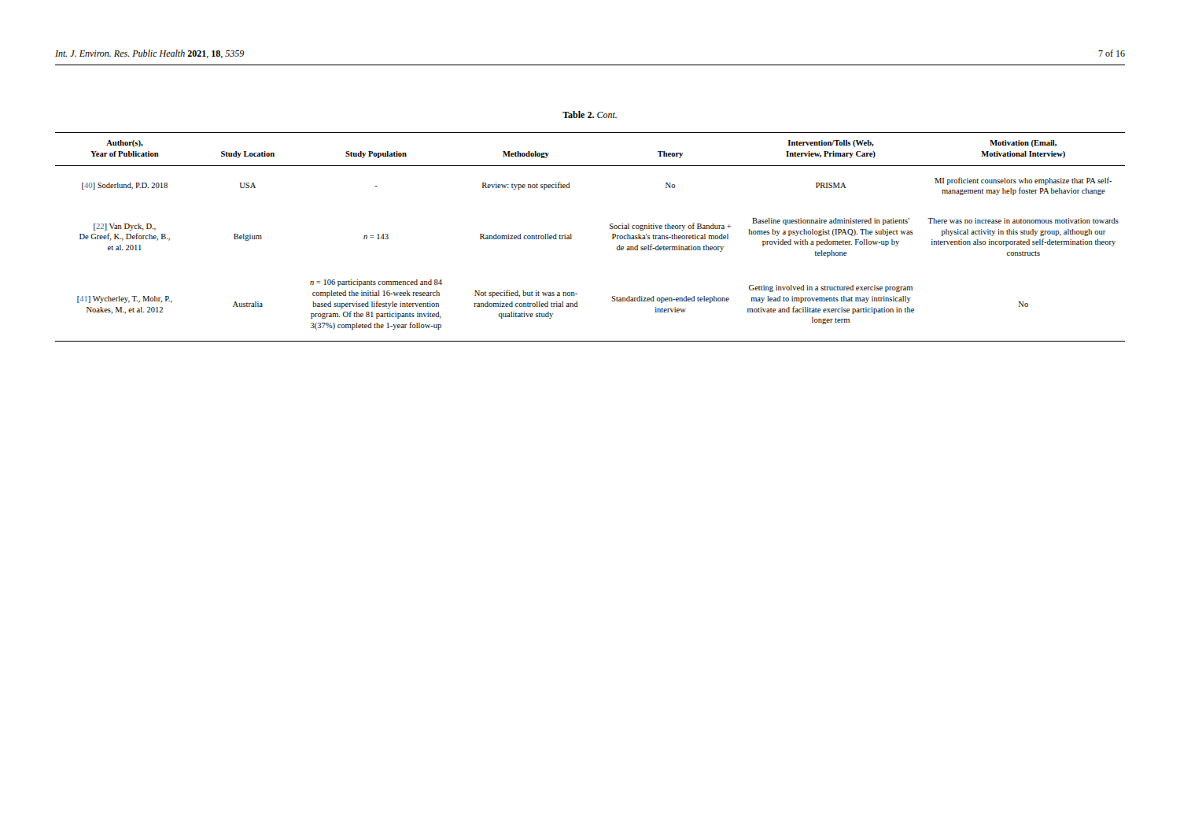Int. J. Environ. Res. Public Health 2021, 18, 5359
7 of 16
Table 2. Cont.
| Author(s), Year of Publication | Study Location | Study Population | Methodology | Theory | Intervention/Tolls (Web, Interview, Primary Care) | Motivation (Email, Motivational Interview) |
| --- | --- | --- | --- | --- | --- | --- |
| [ 40 ] Soderlund, P.D. 2018 | USA | - | Review: type not specified | No | PRISMA | MI proficient counselors who emphasize that PA self-management may help foster PA behavior change |
| [ 22 ] Van Dyck, D., De Greef, K., Deforche, B., et al. 2011 | Belgium | n = 143 | Randomized controlled trial | Social cognitive theory of Bandura + Prochaska's trans-theoretical model de and self-determination theory | Baseline questionnaire administered in patients' homes by a psychologist (IPAQ). The subject was provided with a pedometer. Follow-up by telephone | There was no increase in autonomous motivation towards physical activity in this study group, although our intervention also incorporated self-determination theory constructs |
| [ 41 ] Wycherley, T., Mohr, P., Noakes, M., et al. 2012 | Australia | n = 106 participants commenced and 84 completed the initial 16-week research based supervised lifestyle intervention program. Of the 81 participants invited, 3(37%) completed the 1-year follow-up | Not specified, but it was a non-randomized controlled trial and qualitative study | Standardized open-ended telephone interview | Getting involved in a structured exercise program may lead to improvements that may intrinsically motivate and facilitate exercise participation in the longer term | No |